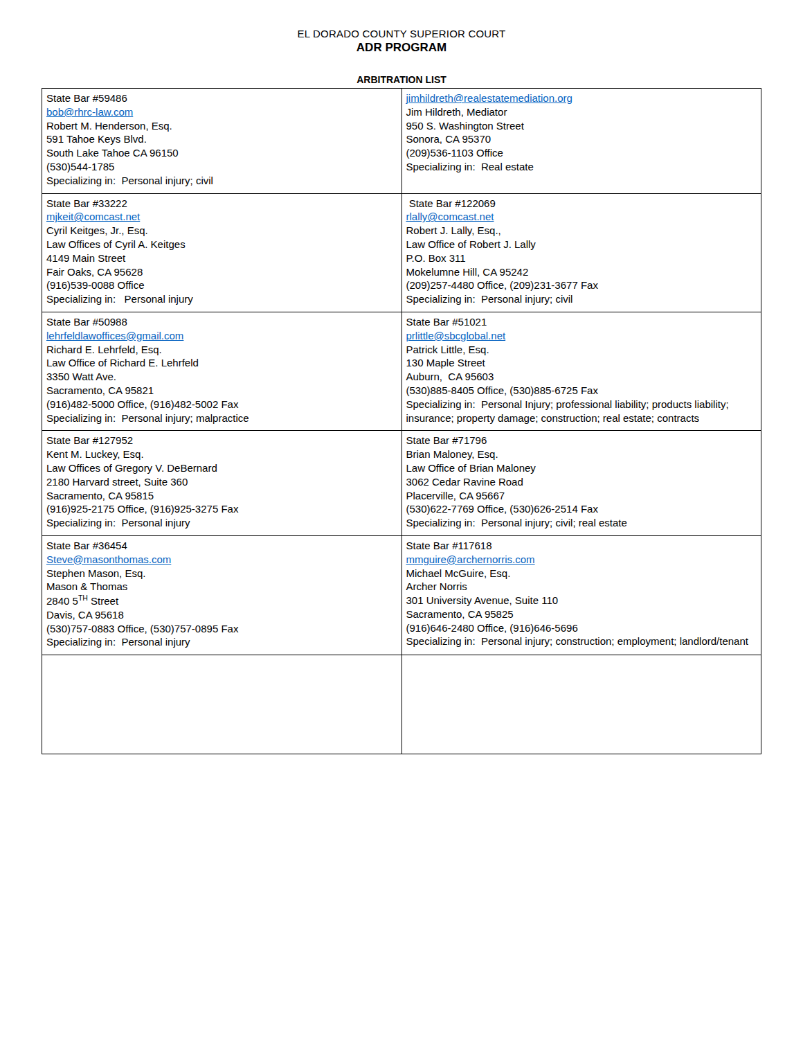EL DORADO COUNTY SUPERIOR COURT
ADR PROGRAM
ARBITRATION LIST
| State Bar #59486 bob@rhrc-law.com Robert M. Henderson, Esq. 591 Tahoe Keys Blvd. South Lake Tahoe CA 96150 (530)544-1785 Specializing in: Personal injury; civil | jimhildreth@realestatemediation.org Jim Hildreth, Mediator 950 S. Washington Street Sonora, CA 95370 (209)536-1103 Office Specializing in: Real estate |
| State Bar #33222 mjkeit@comcast.net Cyril Keitges, Jr., Esq. Law Offices of Cyril A. Keitges 4149 Main Street Fair Oaks, CA 95628 (916)539-0088 Office Specializing in: Personal injury | State Bar #122069 rlally@comcast.net Robert J. Lally, Esq., Law Office of Robert J. Lally P.O. Box 311 Mokelumne Hill, CA 95242 (209)257-4480 Office, (209)231-3677 Fax Specializing in: Personal injury; civil |
| State Bar #50988 lehrfeldlawoffices@gmail.com Richard E. Lehrfeld, Esq. Law Office of Richard E. Lehrfeld 3350 Watt Ave. Sacramento, CA 95821 (916)482-5000 Office, (916)482-5002 Fax Specializing in: Personal injury; malpractice | State Bar #51021 prlittle@sbcglobal.net Patrick Little, Esq. 130 Maple Street Auburn, CA 95603 (530)885-8405 Office, (530)885-6725 Fax Specializing in: Personal Injury; professional liability; products liability; insurance; property damage; construction; real estate; contracts |
| State Bar #127952 Kent M. Luckey, Esq. Law Offices of Gregory V. DeBernard 2180 Harvard street, Suite 360 Sacramento, CA 95815 (916)925-2175 Office, (916)925-3275 Fax Specializing in: Personal injury | State Bar #71796 Brian Maloney, Esq. Law Office of Brian Maloney 3062 Cedar Ravine Road Placerville, CA 95667 (530)622-7769 Office, (530)626-2514 Fax Specializing in: Personal injury; civil; real estate |
| State Bar #36454 Steve@masonthomas.com Stephen Mason, Esq. Mason & Thomas 2840 5 TH Street Davis, CA 95618 (530)757-0883 Office, (530)757-0895 Fax Specializing in: Personal injury | State Bar #117618 mmguire@archernorris.com Michael McGuire, Esq. Archer Norris 301 University Avenue, Suite 110 Sacramento, CA 95825 (916)646-2480 Office, (916)646-5696 Specializing in: Personal injury; construction; employment; landlord/tenant |